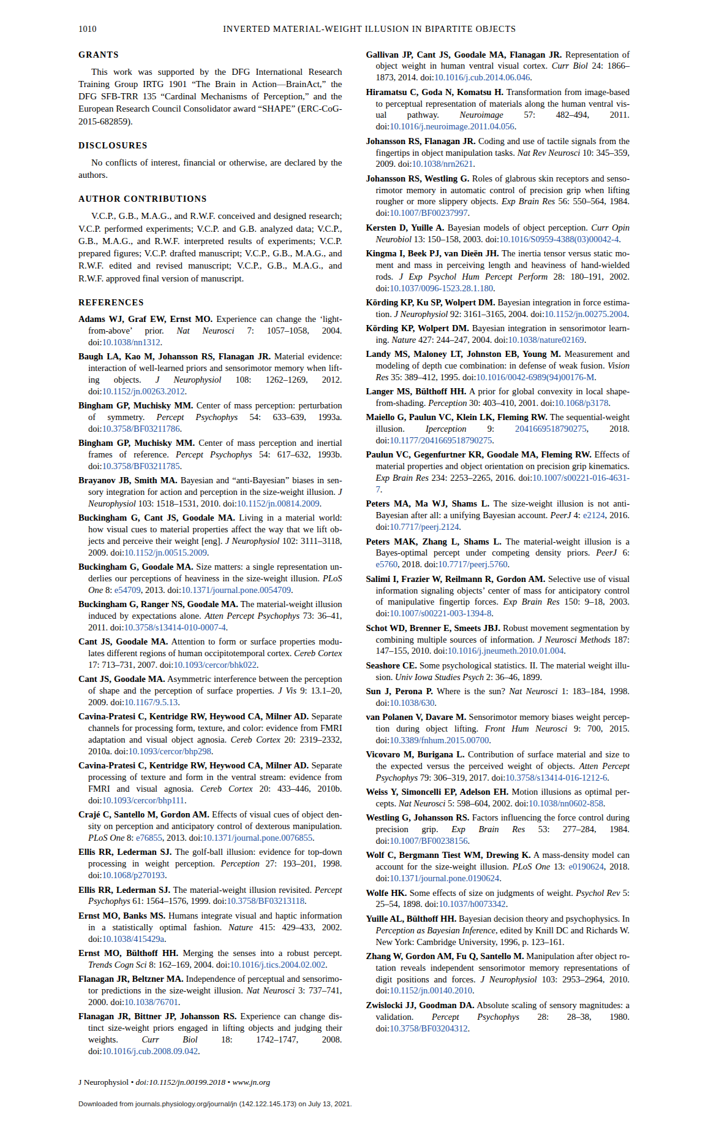1010 Inverted Material-Weight Illusion in Bipartite Objects
Grants
This work was supported by the DFG International Research Training Group IRTG 1901 “The Brain in Action—BrainAct,” the DFG SFB-TRR 135 “Cardinal Mechanisms of Perception,” and the European Research Council Consolidator award “SHAPE” (ERC-CoG-2015-682859).
Disclosures
No conflicts of interest, financial or otherwise, are declared by the authors.
Author Contributions
V.C.P., G.B., M.A.G., and R.W.F. conceived and designed research; V.C.P. performed experiments; V.C.P. and G.B. analyzed data; V.C.P., G.B., M.A.G., and R.W.F. interpreted results of experiments; V.C.P. prepared figures; V.C.P. drafted manuscript; V.C.P., G.B., M.A.G., and R.W.F. edited and revised manuscript; V.C.P., G.B., M.A.G., and R.W.F. approved final version of manuscript.
References
Adams WJ, Graf EW, Ernst MO. Experience can change the ‘light-from-above’ prior. Nat Neurosci 7: 1057–1058, 2004. doi:10.1038/nn1312.
Baugh LA, Kao M, Johansson RS, Flanagan JR. Material evidence: interaction of well-learned priors and sensorimotor memory when lifting objects. J Neurophysiol 108: 1262–1269, 2012. doi:10.1152/jn.00263.2012.
Bingham GP, Muchisky MM. Center of mass perception: perturbation of symmetry. Percept Psychophys 54: 633–639, 1993a. doi:10.3758/BF03211786.
Bingham GP, Muchisky MM. Center of mass perception and inertial frames of reference. Percept Psychophys 54: 617–632, 1993b. doi:10.3758/BF03211785.
Brayanov JB, Smith MA. Bayesian and “anti-Bayesian” biases in sensory integration for action and perception in the size-weight illusion. J Neurophysiol 103: 1518–1531, 2010. doi:10.1152/jn.00814.2009.
Buckingham G, Cant JS, Goodale MA. Living in a material world: how visual cues to material properties affect the way that we lift objects and perceive their weight [eng]. J Neurophysiol 102: 3111–3118, 2009. doi:10.1152/jn.00515.2009.
Buckingham G, Goodale MA. Size matters: a single representation underlies our perceptions of heaviness in the size-weight illusion. PLoS One 8: e54709, 2013. doi:10.1371/journal.pone.0054709.
Buckingham G, Ranger NS, Goodale MA. The material-weight illusion induced by expectations alone. Atten Percept Psychophys 73: 36–41, 2011. doi:10.3758/s13414-010-0007-4.
Cant JS, Goodale MA. Attention to form or surface properties modulates different regions of human occipitotemporal cortex. Cereb Cortex 17: 713–731, 2007. doi:10.1093/cercor/bhk022.
Cant JS, Goodale MA. Asymmetric interference between the perception of shape and the perception of surface properties. J Vis 9: 13.1–20, 2009. doi:10.1167/9.5.13.
Cavina-Pratesi C, Kentridge RW, Heywood CA, Milner AD. Separate channels for processing form, texture, and color: evidence from FMRI adaptation and visual object agnosia. Cereb Cortex 20: 2319–2332, 2010a. doi:10.1093/cercor/bhp298.
Cavina-Pratesi C, Kentridge RW, Heywood CA, Milner AD. Separate processing of texture and form in the ventral stream: evidence from FMRI and visual agnosia. Cereb Cortex 20: 433–446, 2010b. doi:10.1093/cercor/bhp111.
Crajé C, Santello M, Gordon AM. Effects of visual cues of object density on perception and anticipatory control of dexterous manipulation. PLoS One 8: e76855, 2013. doi:10.1371/journal.pone.0076855.
Ellis RR, Lederman SJ. The golf-ball illusion: evidence for top-down processing in weight perception. Perception 27: 193–201, 1998. doi:10.1068/p270193.
Ellis RR, Lederman SJ. The material-weight illusion revisited. Percept Psychophys 61: 1564–1576, 1999. doi:10.3758/BF03213118.
Ernst MO, Banks MS. Humans integrate visual and haptic information in a statistically optimal fashion. Nature 415: 429–433, 2002. doi:10.1038/415429a.
Ernst MO, Bülthoff HH. Merging the senses into a robust percept. Trends Cogn Sci 8: 162–169, 2004. doi:10.1016/j.tics.2004.02.002.
Flanagan JR, Beltzner MA. Independence of perceptual and sensorimotor predictions in the size-weight illusion. Nat Neurosci 3: 737–741, 2000. doi:10.1038/76701.
Flanagan JR, Bittner JP, Johansson RS. Experience can change distinct size-weight priors engaged in lifting objects and judging their weights. Curr Biol 18: 1742–1747, 2008. doi:10.1016/j.cub.2008.09.042.
Gallivan JP, Cant JS, Goodale MA, Flanagan JR. Representation of object weight in human ventral visual cortex. Curr Biol 24: 1866–1873, 2014. doi:10.1016/j.cub.2014.06.046.
Hiramatsu C, Goda N, Komatsu H. Transformation from image-based to perceptual representation of materials along the human ventral visual pathway. Neuroimage 57: 482–494, 2011. doi:10.1016/j.neuroimage.2011.04.056.
Johansson RS, Flanagan JR. Coding and use of tactile signals from the fingertips in object manipulation tasks. Nat Rev Neurosci 10: 345–359, 2009. doi:10.1038/nrn2621.
Johansson RS, Westling G. Roles of glabrous skin receptors and sensorimotor memory in automatic control of precision grip when lifting rougher or more slippery objects. Exp Brain Res 56: 550–564, 1984. doi:10.1007/BF00237997.
Kersten D, Yuille A. Bayesian models of object perception. Curr Opin Neurobiol 13: 150–158, 2003. doi:10.1016/S0959-4388(03)00042-4.
Kingma I, Beek PJ, van Dieën JH. The inertia tensor versus static moment and mass in perceiving length and heaviness of hand-wielded rods. J Exp Psychol Hum Percept Perform 28: 180–191, 2002. doi:10.1037/0096-1523.28.1.180.
Körding KP, Ku SP, Wolpert DM. Bayesian integration in force estimation. J Neurophysiol 92: 3161–3165, 2004. doi:10.1152/jn.00275.2004.
Körding KP, Wolpert DM. Bayesian integration in sensorimotor learning. Nature 427: 244–247, 2004. doi:10.1038/nature02169.
Landy MS, Maloney LT, Johnston EB, Young M. Measurement and modeling of depth cue combination: in defense of weak fusion. Vision Res 35: 389–412, 1995. doi:10.1016/0042-6989(94)00176-M.
Langer MS, Bülthoff HH. A prior for global convexity in local shape-from-shading. Perception 30: 403–410, 2001. doi:10.1068/p3178.
Maiello G, Paulun VC, Klein LK, Fleming RW. The sequential-weight illusion. Iperception 9: 2041669518790275, 2018. doi:10.1177/2041669518790275.
Paulun VC, Gegenfurtner KR, Goodale MA, Fleming RW. Effects of material properties and object orientation on precision grip kinematics. Exp Brain Res 234: 2253–2265, 2016. doi:10.1007/s00221-016-4631-7.
Peters MA, Ma WJ, Shams L. The size-weight illusion is not anti-Bayesian after all: a unifying Bayesian account. PeerJ 4: e2124, 2016. doi:10.7717/peerj.2124.
Peters MAK, Zhang L, Shams L. The material-weight illusion is a Bayes-optimal percept under competing density priors. PeerJ 6: e5760, 2018. doi:10.7717/peerj.5760.
Salimi I, Frazier W, Reilmann R, Gordon AM. Selective use of visual information signaling objects’ center of mass for anticipatory control of manipulative fingertip forces. Exp Brain Res 150: 9–18, 2003. doi:10.1007/s00221-003-1394-8.
Schot WD, Brenner E, Smeets JBJ. Robust movement segmentation by combining multiple sources of information. J Neurosci Methods 187: 147–155, 2010. doi:10.1016/j.jneumeth.2010.01.004.
Seashore CE. Some psychological statistics. II. The material weight illusion. Univ Iowa Studies Psych 2: 36–46, 1899.
Sun J, Perona P. Where is the sun? Nat Neurosci 1: 183–184, 1998. doi:10.1038/630.
van Polanen V, Davare M. Sensorimotor memory biases weight perception during object lifting. Front Hum Neurosci 9: 700, 2015. doi:10.3389/fnhum.2015.00700.
Vicovaro M, Burigana L. Contribution of surface material and size to the expected versus the perceived weight of objects. Atten Percept Psychophys 79: 306–319, 2017. doi:10.3758/s13414-016-1212-6.
Weiss Y, Simoncelli EP, Adelson EH. Motion illusions as optimal percepts. Nat Neurosci 5: 598–604, 2002. doi:10.1038/nn0602-858.
Westling G, Johansson RS. Factors influencing the force control during precision grip. Exp Brain Res 53: 277–284, 1984. doi:10.1007/BF00238156.
Wolf C, Bergmann Tiest WM, Drewing K. A mass-density model can account for the size-weight illusion. PLoS One 13: e0190624, 2018. doi:10.1371/journal.pone.0190624.
Wolfe HK. Some effects of size on judgments of weight. Psychol Rev 5: 25–54, 1898. doi:10.1037/h0073342.
Yuille AL, Bülthoff HH. Bayesian decision theory and psychophysics. In Perception as Bayesian Inference, edited by Knill DC and Richards W. New York: Cambridge University, 1996, p. 123–161.
Zhang W, Gordon AM, Fu Q, Santello M. Manipulation after object rotation reveals independent sensorimotor memory representations of digit positions and forces. J Neurophysiol 103: 2953–2964, 2010. doi:10.1152/jn.00140.2010.
Zwislocki JJ, Goodman DA. Absolute scaling of sensory magnitudes: a validation. Percept Psychophys 28: 28–38, 1980. doi:10.3758/BF03204312.
J Neurophysiol • doi:10.1152/jn.00199.2018 • www.jn.org
Downloaded from journals.physiology.org/journal/jn (142.122.145.173) on July 13, 2021.